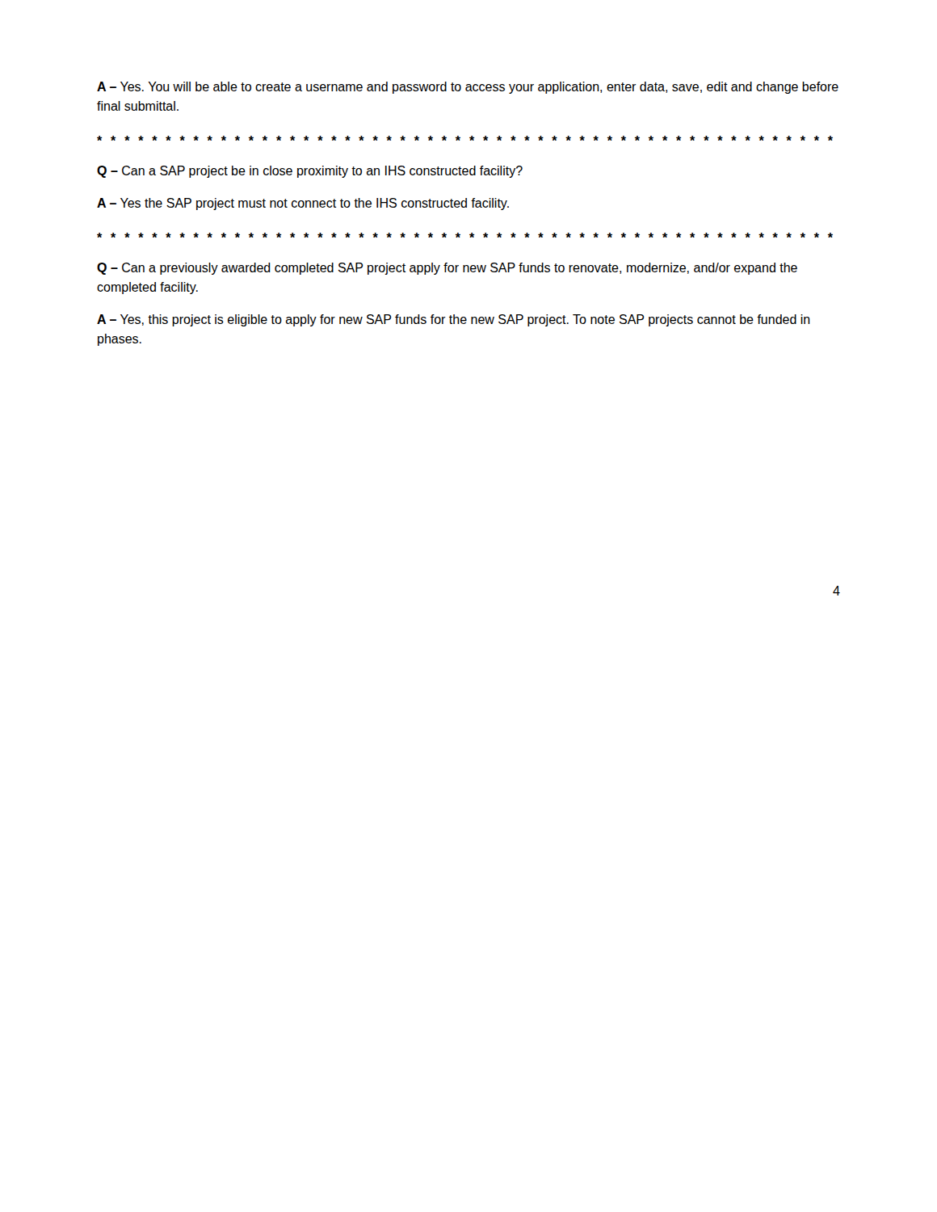A – Yes. You will be able to create a username and password to access your application, enter data, save, edit and change before final submittal.
* * * * * * * * * * * * * * * * * * * * * * * * * * * * * * * * * * * * * * * * * * * * * * * * * * * * * *
Q – Can a SAP project be in close proximity to an IHS constructed facility?
A – Yes the SAP project must not connect to the IHS constructed facility.
* * * * * * * * * * * * * * * * * * * * * * * * * * * * * * * * * * * * * * * * * * * * * * * * * * * * * *
Q – Can a previously awarded completed SAP project apply for new SAP funds to renovate, modernize, and/or expand the completed facility.
A – Yes, this project is eligible to apply for new SAP funds for the new SAP project. To note SAP projects cannot be funded in phases.
4